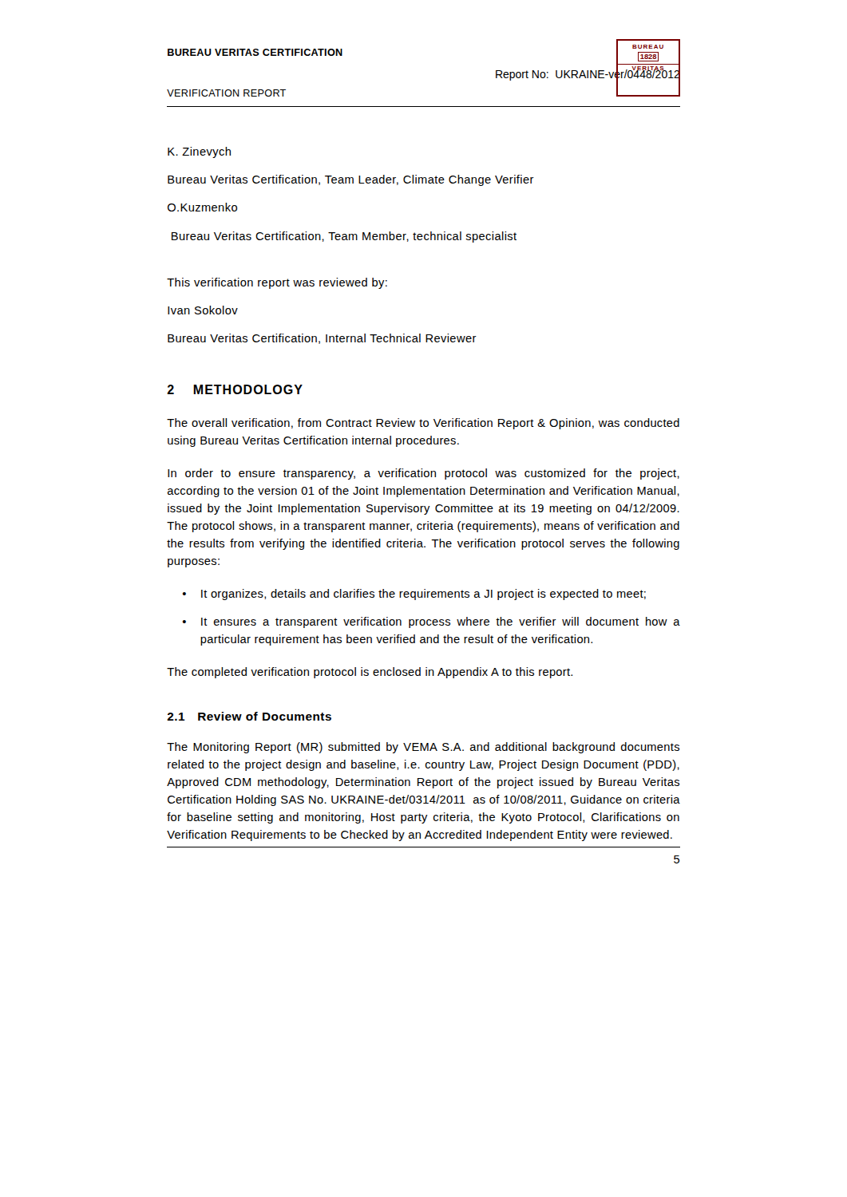BUREAU VERITAS CERTIFICATION
Report No: UKRAINE-ver/0448/2012
VERIFICATION REPORT
BUREAU
1828
VERITAS
K. Zinevych
Bureau Veritas Certification, Team Leader, Climate Change Verifier
O.Kuzmenko
Bureau Veritas Certification, Team Member, technical specialist
This verification report was reviewed by:
Ivan Sokolov
Bureau Veritas Certification, Internal Technical Reviewer
2 METHODOLOGY
The overall verification, from Contract Review to Verification Report & Opinion, was conducted using Bureau Veritas Certification internal procedures.
In order to ensure transparency, a verification protocol was customized for the project, according to the version 01 of the Joint Implementation Determination and Verification Manual, issued by the Joint Implementation Supervisory Committee at its 19 meeting on 04/12/2009. The protocol shows, in a transparent manner, criteria (requirements), means of verification and the results from verifying the identified criteria. The verification protocol serves the following purposes:
It organizes, details and clarifies the requirements a JI project is expected to meet;
It ensures a transparent verification process where the verifier will document how a particular requirement has been verified and the result of the verification.
The completed verification protocol is enclosed in Appendix A to this report.
2.1 Review of Documents
The Monitoring Report (MR) submitted by VEMA S.A. and additional background documents related to the project design and baseline, i.e. country Law, Project Design Document (PDD), Approved CDM methodology, Determination Report of the project issued by Bureau Veritas Certification Holding SAS No. UKRAINE-det/0314/2011 as of 10/08/2011, Guidance on criteria for baseline setting and monitoring, Host party criteria, the Kyoto Protocol, Clarifications on Verification Requirements to be Checked by an Accredited Independent Entity were reviewed.
5